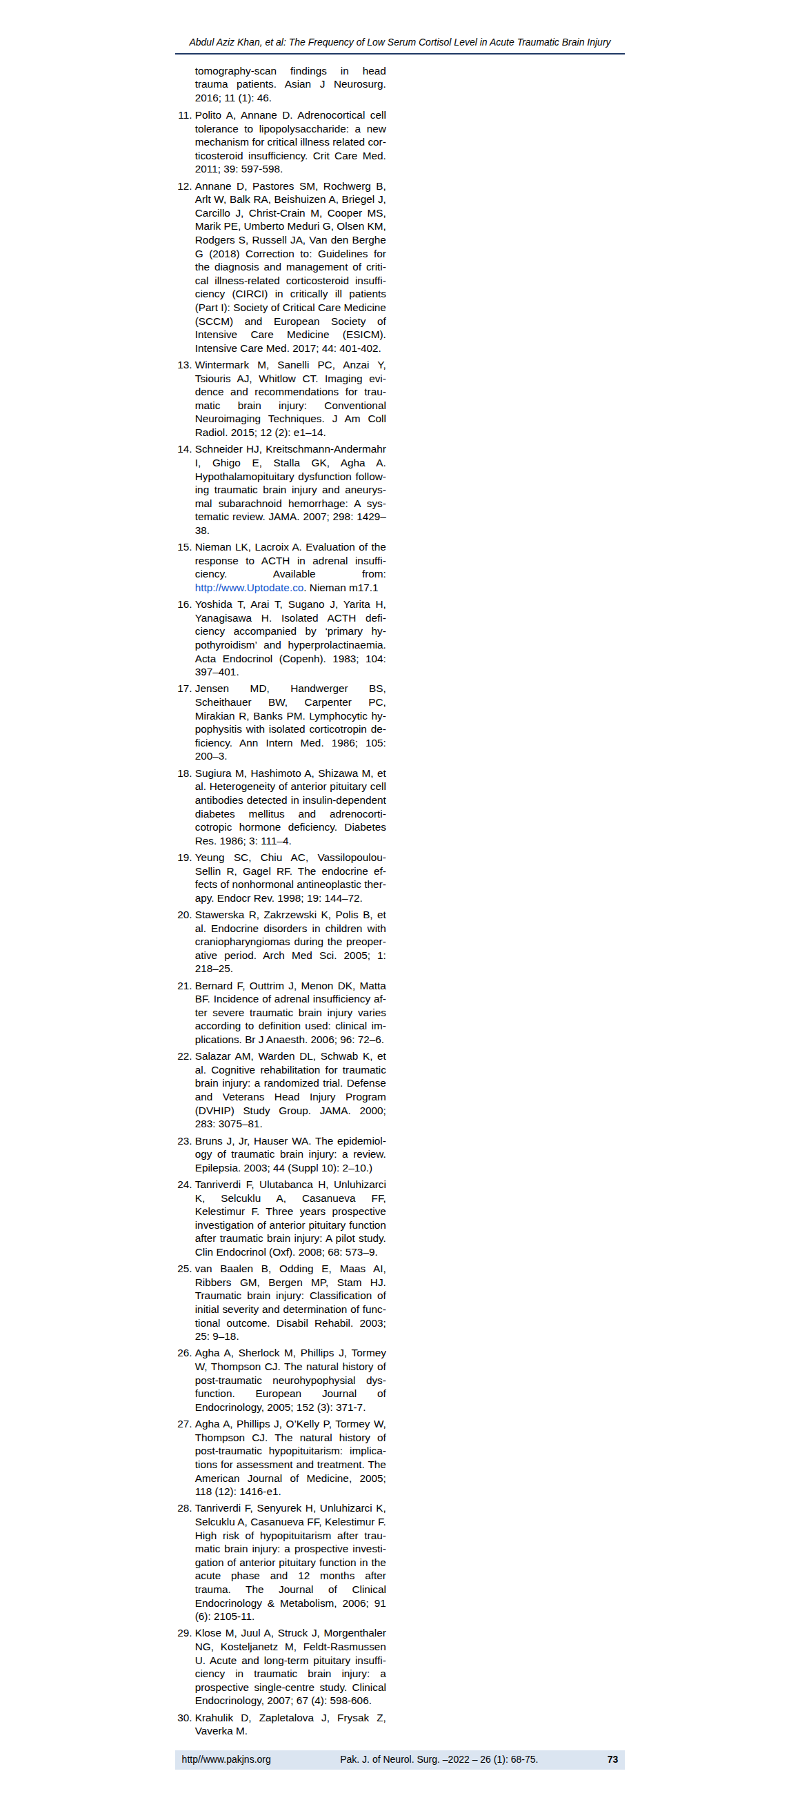Abdul Aziz Khan, et al: The Frequency of Low Serum Cortisol Level in Acute Traumatic Brain Injury
tomography-scan findings in head trauma patients. Asian J Neurosurg. 2016; 11 (1): 46.
Polito A, Annane D. Adrenocortical cell tolerance to lipopolysaccharide: a new mechanism for critical illness related corticosteroid insufficiency. Crit Care Med. 2011; 39: 597-598.
Annane D, Pastores SM, Rochwerg B, Arlt W, Balk RA, Beishuizen A, Briegel J, Carcillo J, Christ-Crain M, Cooper MS, Marik PE, Umberto Meduri G, Olsen KM, Rodgers S, Russell JA, Van den Berghe G (2018) Correction to: Guidelines for the diagnosis and management of critical illness-related corticosteroid insufficiency (CIRCI) in critically ill patients (Part I): Society of Critical Care Medicine (SCCM) and European Society of Intensive Care Medicine (ESICM). Intensive Care Med. 2017; 44: 401-402.
Wintermark M, Sanelli PC, Anzai Y, Tsiouris AJ, Whitlow CT. Imaging evidence and recommendations for traumatic brain injury: Conventional Neuroimaging Techniques. J Am Coll Radiol. 2015; 12 (2): e1–14.
Schneider HJ, Kreitschmann-Andermahr I, Ghigo E, Stalla GK, Agha A. Hypothalamopituitary dysfunction following traumatic brain injury and aneurysmal subarachnoid hemorrhage: A systematic review. JAMA. 2007; 298: 1429–38.
Nieman LK, Lacroix A. Evaluation of the response to ACTH in adrenal insufficiency. Available from: http://www.Uptodate.co. Nieman m17.1
Yoshida T, Arai T, Sugano J, Yarita H, Yanagisawa H. Isolated ACTH deficiency accompanied by ‘primary hypothyroidism’ and hyperprolactinaemia. Acta Endocrinol (Copenh). 1983; 104: 397–401.
Jensen MD, Handwerger BS, Scheithauer BW, Carpenter PC, Mirakian R, Banks PM. Lymphocytic hypophysitis with isolated corticotropin deficiency. Ann Intern Med. 1986; 105: 200–3.
Sugiura M, Hashimoto A, Shizawa M, et al. Heterogeneity of anterior pituitary cell antibodies detected in insulin-dependent diabetes mellitus and adrenocorticotropic hormone deficiency. Diabetes Res. 1986; 3: 111–4.
Yeung SC, Chiu AC, Vassilopoulou-Sellin R, Gagel RF. The endocrine effects of nonhormonal antineoplastic therapy. Endocr Rev. 1998; 19: 144–72.
Stawerska R, Zakrzewski K, Polis B, et al. Endocrine disorders in children with craniopharyngiomas during the preoperative period. Arch Med Sci. 2005; 1: 218–25.
Bernard F, Outtrim J, Menon DK, Matta BF. Incidence of adrenal insufficiency after severe traumatic brain injury varies according to definition used: clinical implications. Br J Anaesth. 2006; 96: 72–6.
Salazar AM, Warden DL, Schwab K, et al. Cognitive rehabilitation for traumatic brain injury: a randomized trial. Defense and Veterans Head Injury Program (DVHIP) Study Group. JAMA. 2000; 283: 3075–81.
Bruns J, Jr, Hauser WA. The epidemiology of traumatic brain injury: a review. Epilepsia. 2003; 44 (Suppl 10): 2–10.)
Tanriverdi F, Ulutabanca H, Unluhizarci K, Selcuklu A, Casanueva FF, Kelestimur F. Three years prospective investigation of anterior pituitary function after traumatic brain injury: A pilot study. Clin Endocrinol (Oxf). 2008; 68: 573–9.
van Baalen B, Odding E, Maas AI, Ribbers GM, Bergen MP, Stam HJ. Traumatic brain injury: Classification of initial severity and determination of functional outcome. Disabil Rehabil. 2003; 25: 9–18.
Agha A, Sherlock M, Phillips J, Tormey W, Thompson CJ. The natural history of post-traumatic neurohypophysial dysfunction. European Journal of Endocrinology, 2005; 152 (3): 371-7.
Agha A, Phillips J, O’Kelly P, Tormey W, Thompson CJ. The natural history of post-traumatic hypopituitarism: implications for assessment and treatment. The American Journal of Medicine, 2005; 118 (12): 1416-e1.
Tanriverdi F, Senyurek H, Unluhizarci K, Selcuklu A, Casanueva FF, Kelestimur F. High risk of hypopituitarism after traumatic brain injury: a prospective investigation of anterior pituitary function in the acute phase and 12 months after trauma. The Journal of Clinical Endocrinology & Metabolism, 2006; 91 (6): 2105-11.
Klose M, Juul A, Struck J, Morgenthaler NG, Kosteljanetz M, Feldt-Rasmussen U. Acute and long-term pituitary insufficiency in traumatic brain injury: a prospective single-centre study. Clinical Endocrinology, 2007; 67 (4): 598-606.
Krahulik D, Zapletalova J, Frysak Z, Vaverka M.
http//www.pakjns.org
Pak. J. of Neurol. Surg. –2022 – 26 (1): 68-75.
73